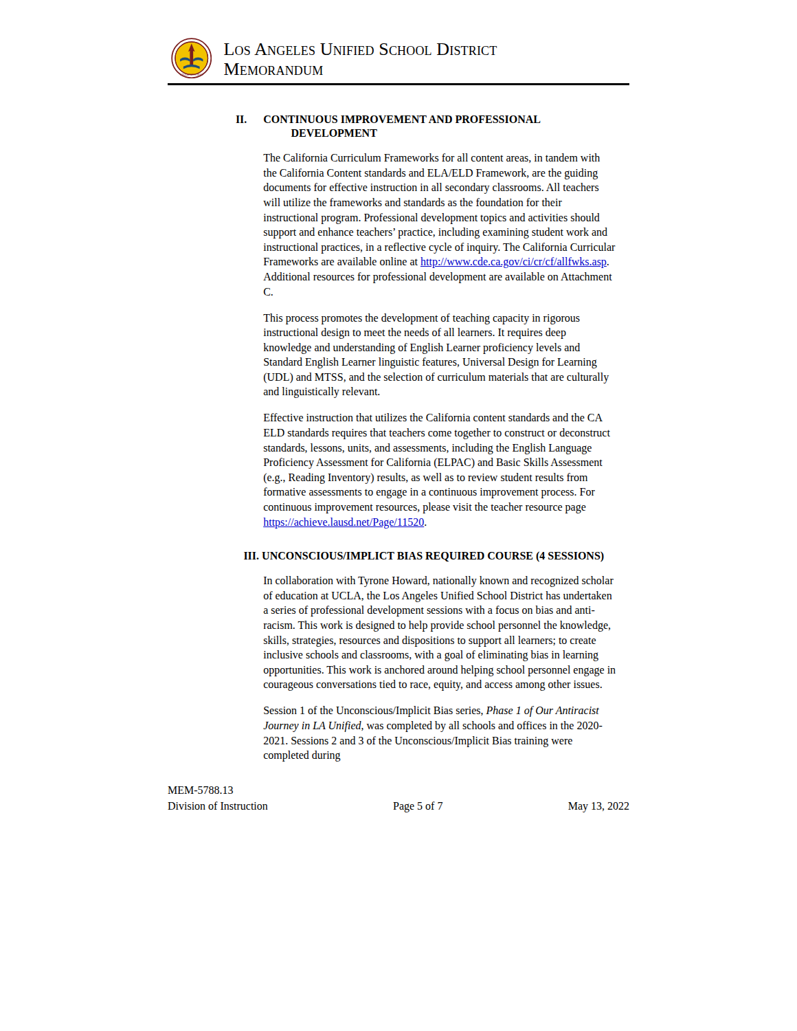STUDENTS FIRST
Los Angeles Unified School District
Memorandum
II. CONTINUOUS IMPROVEMENT AND PROFESSIONAL DEVELOPMENT
The California Curriculum Frameworks for all content areas, in tandem with the California Content standards and ELA/ELD Framework, are the guiding documents for effective instruction in all secondary classrooms. All teachers will utilize the frameworks and standards as the foundation for their instructional program. Professional development topics and activities should support and enhance teachers’ practice, including examining student work and instructional practices, in a reflective cycle of inquiry. The California Curricular Frameworks are available online at http://www.cde.ca.gov/ci/cr/cf/allfwks.asp. Additional resources for professional development are available on Attachment C.
This process promotes the development of teaching capacity in rigorous instructional design to meet the needs of all learners. It requires deep knowledge and understanding of English Learner proficiency levels and Standard English Learner linguistic features, Universal Design for Learning (UDL) and MTSS, and the selection of curriculum materials that are culturally and linguistically relevant.
Effective instruction that utilizes the California content standards and the CA ELD standards requires that teachers come together to construct or deconstruct standards, lessons, units, and assessments, including the English Language Proficiency Assessment for California (ELPAC) and Basic Skills Assessment (e.g., Reading Inventory) results, as well as to review student results from formative assessments to engage in a continuous improvement process. For continuous improvement resources, please visit the teacher resource page https://achieve.lausd.net/Page/11520.
III. UNCONSCIOUS/IMPLICT BIAS REQUIRED COURSE (4 SESSIONS)
In collaboration with Tyrone Howard, nationally known and recognized scholar of education at UCLA, the Los Angeles Unified School District has undertaken a series of professional development sessions with a focus on bias and anti-racism. This work is designed to help provide school personnel the knowledge, skills, strategies, resources and dispositions to support all learners; to create inclusive schools and classrooms, with a goal of eliminating bias in learning opportunities. This work is anchored around helping school personnel engage in courageous conversations tied to race, equity, and access among other issues.
Session 1 of the Unconscious/Implicit Bias series, Phase 1 of Our Antiracist Journey in LA Unified, was completed by all schools and offices in the 2020-2021. Sessions 2 and 3 of the Unconscious/Implicit Bias training were completed during
MEM-5788.13
Division of Instruction
Page 5 of 7
May 13, 2022